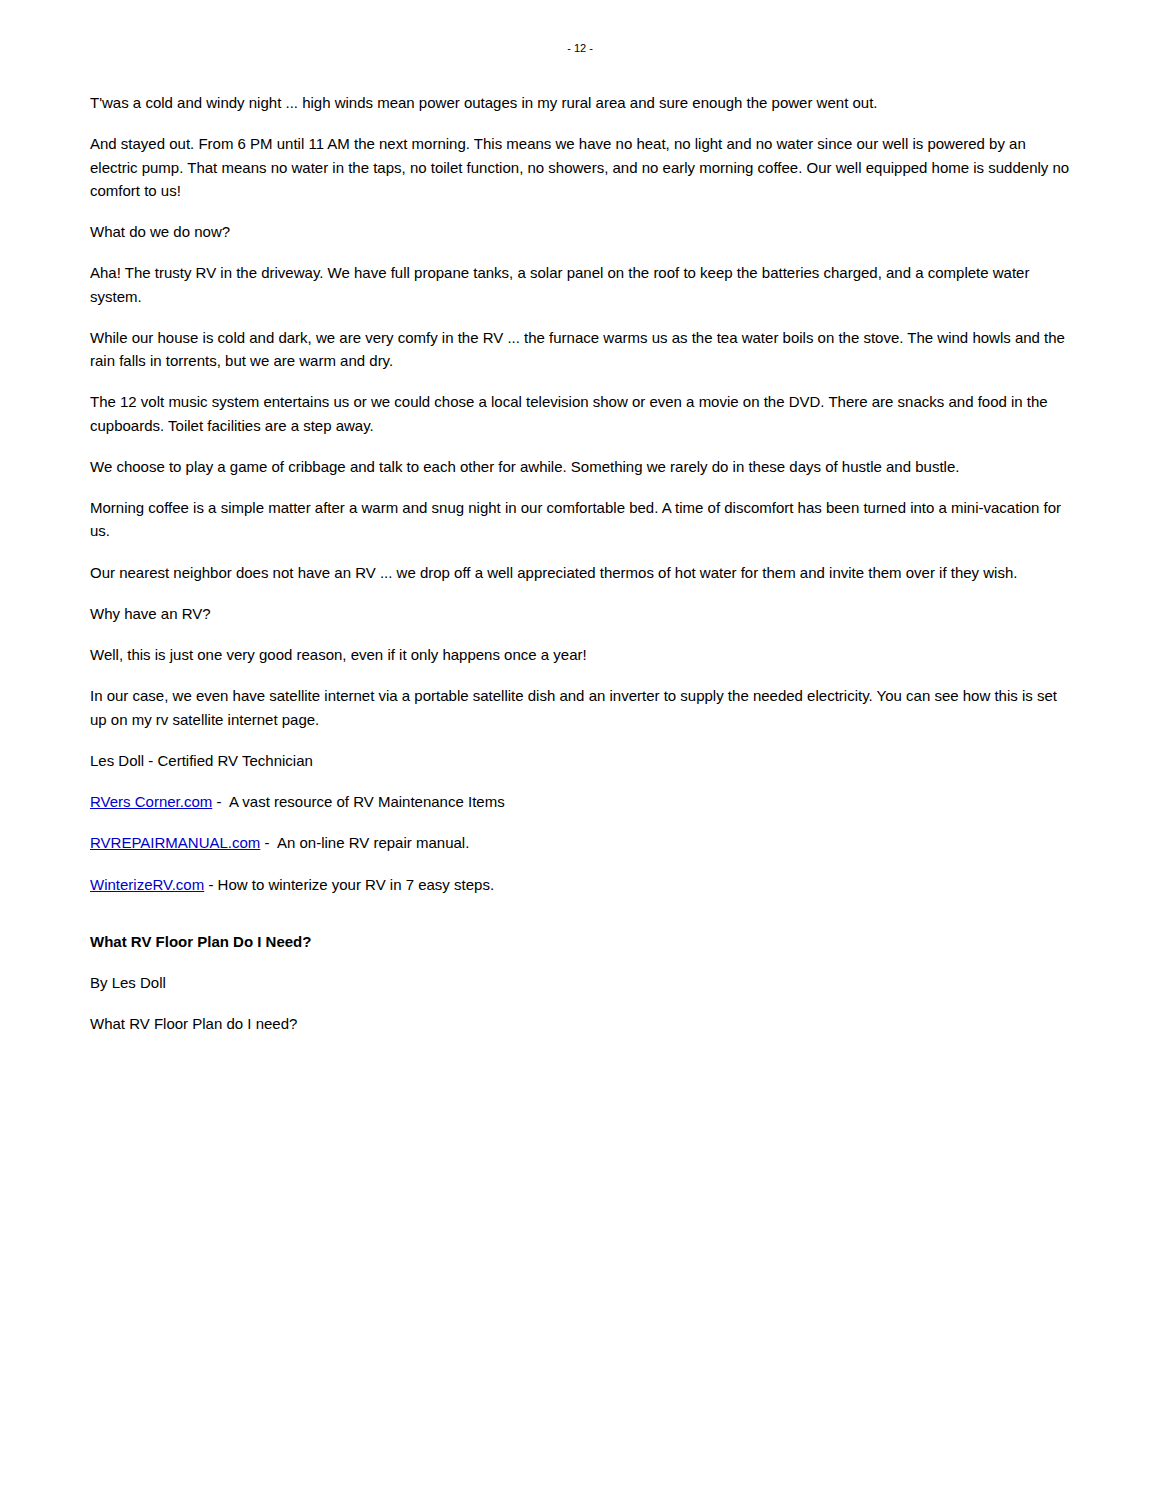- 12 -
T'was a cold and windy night ... high winds mean power outages in my rural area and sure enough the power went out.
And stayed out. From 6 PM until 11 AM the next morning. This means we have no heat, no light and no water since our well is powered by an electric pump. That means no water in the taps, no toilet function, no showers, and no early morning coffee. Our well equipped home is suddenly no comfort to us!
What do we do now?
Aha! The trusty RV in the driveway. We have full propane tanks, a solar panel on the roof to keep the batteries charged, and a complete water system.
While our house is cold and dark, we are very comfy in the RV ... the furnace warms us as the tea water boils on the stove. The wind howls and the rain falls in torrents, but we are warm and dry.
The 12 volt music system entertains us or we could chose a local television show or even a movie on the DVD. There are snacks and food in the cupboards. Toilet facilities are a step away.
We choose to play a game of cribbage and talk to each other for awhile. Something we rarely do in these days of hustle and bustle.
Morning coffee is a simple matter after a warm and snug night in our comfortable bed. A time of discomfort has been turned into a mini-vacation for us.
Our nearest neighbor does not have an RV ... we drop off a well appreciated thermos of hot water for them and invite them over if they wish.
Why have an RV?
Well, this is just one very good reason, even if it only happens once a year!
In our case, we even have satellite internet via a portable satellite dish and an inverter to supply the needed electricity. You can see how this is set up on my rv satellite internet page.
Les Doll - Certified RV Technician
RVers Corner.com - A vast resource of RV Maintenance Items
RVREPAIRMANUAL.com - An on-line RV repair manual.
WinterizeRV.com - How to winterize your RV in 7 easy steps.
What RV Floor Plan Do I Need?
By Les Doll
What RV Floor Plan do I need?